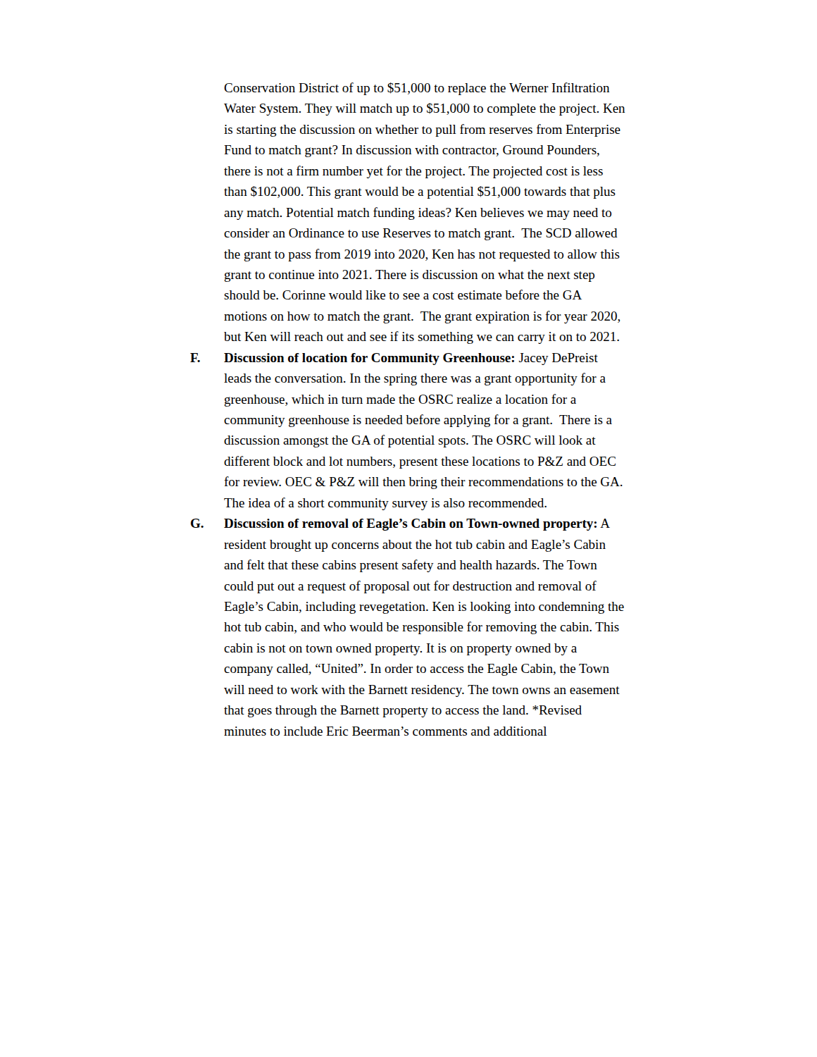Conservation District of up to $51,000 to replace the Werner Infiltration Water System. They will match up to $51,000 to complete the project. Ken is starting the discussion on whether to pull from reserves from Enterprise Fund to match grant? In discussion with contractor, Ground Pounders, there is not a firm number yet for the project. The projected cost is less than $102,000. This grant would be a potential $51,000 towards that plus any match. Potential match funding ideas? Ken believes we may need to consider an Ordinance to use Reserves to match grant. The SCD allowed the grant to pass from 2019 into 2020, Ken has not requested to allow this grant to continue into 2021. There is discussion on what the next step should be. Corinne would like to see a cost estimate before the GA motions on how to match the grant. The grant expiration is for year 2020, but Ken will reach out and see if its something we can carry it on to 2021.
F.
Discussion of location for Community Greenhouse: Jacey DePreist leads the conversation. In the spring there was a grant opportunity for a greenhouse, which in turn made the OSRC realize a location for a community greenhouse is needed before applying for a grant. There is a discussion amongst the GA of potential spots. The OSRC will look at different block and lot numbers, present these locations to P&Z and OEC for review. OEC & P&Z will then bring their recommendations to the GA. The idea of a short community survey is also recommended.
G.
Discussion of removal of Eagle’s Cabin on Town-owned property: A resident brought up concerns about the hot tub cabin and Eagle’s Cabin and felt that these cabins present safety and health hazards. The Town could put out a request of proposal out for destruction and removal of Eagle’s Cabin, including revegetation. Ken is looking into condemning the hot tub cabin, and who would be responsible for removing the cabin. This cabin is not on town owned property. It is on property owned by a company called, “United”. In order to access the Eagle Cabin, the Town will need to work with the Barnett residency. The town owns an easement that goes through the Barnett property to access the land. *Revised minutes to include Eric Beerman’s comments and additional